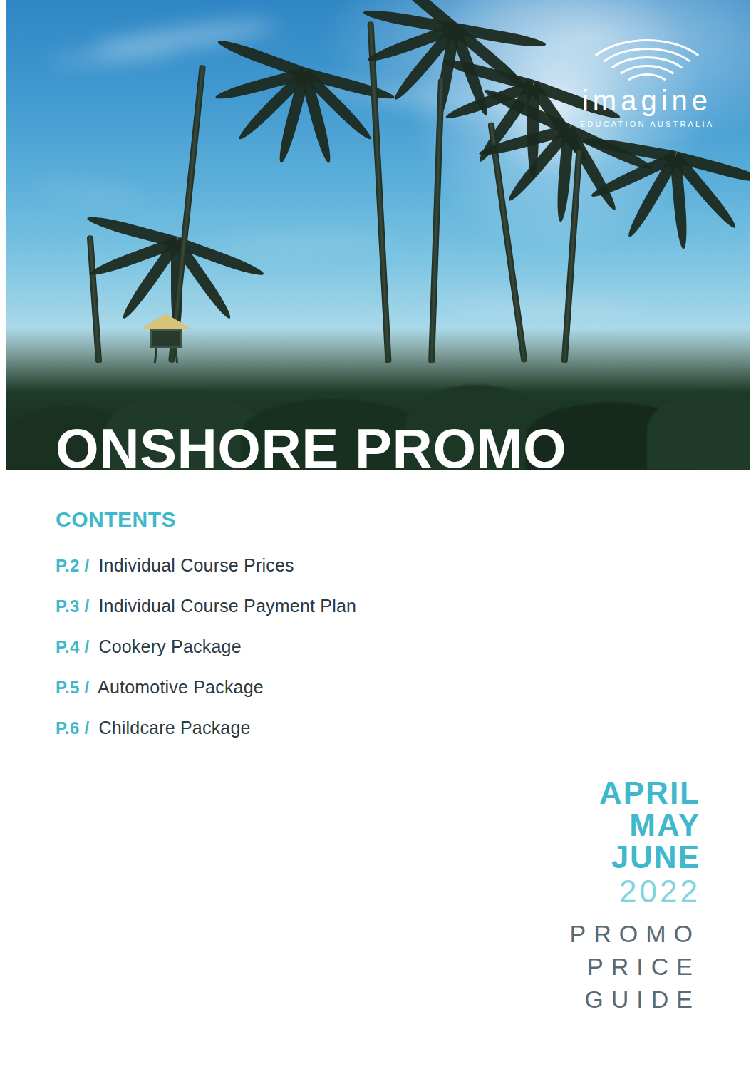imagine
EDUCATION AUSTRALIA
Onshore Promo
Contents
P.2 / Individual Course Prices
P.3 / Individual Course Payment Plan
P.4 / Cookery Package
P.5 / Automotive Package
P.6 / Childcare Package
April
May
June
2022
Promo
Price
Guide